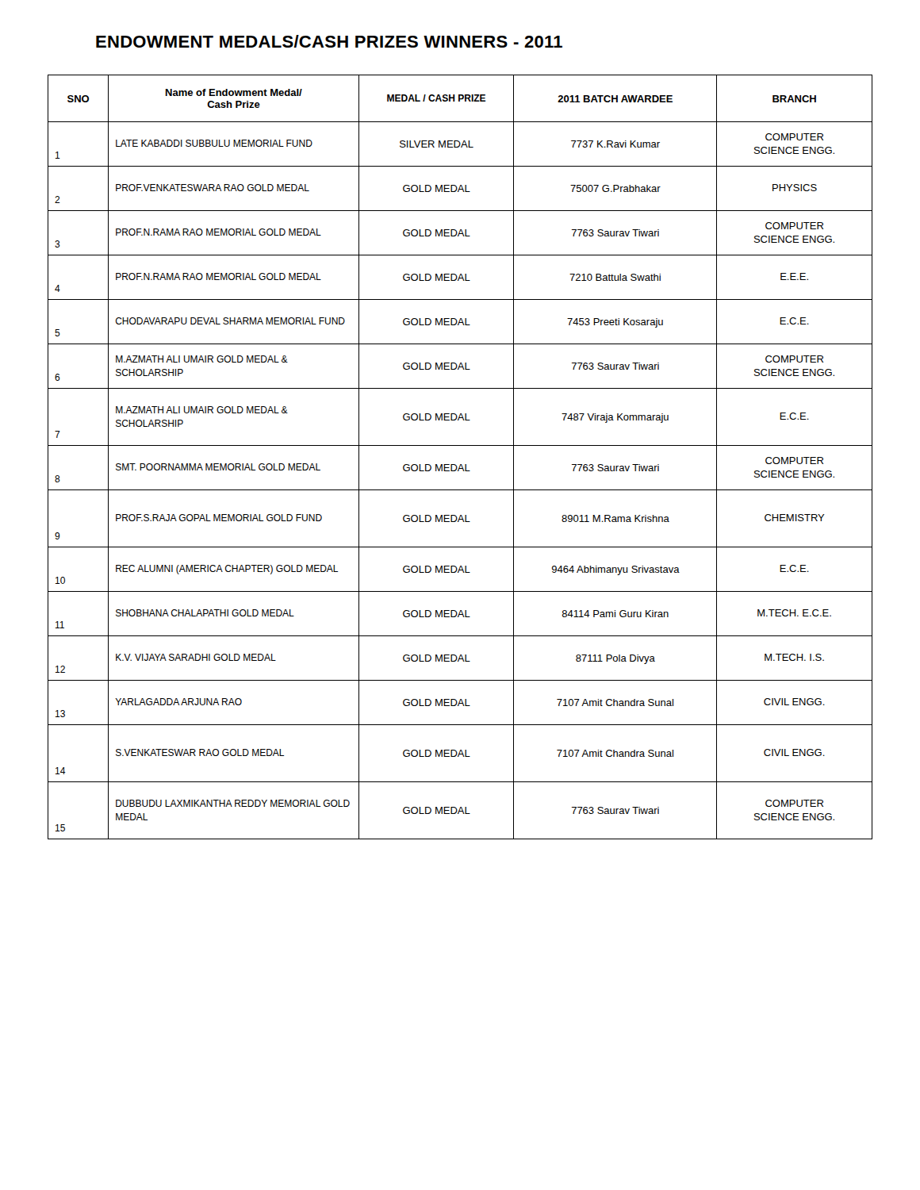ENDOWMENT MEDALS/CASH PRIZES WINNERS - 2011
| SNO | Name of Endowment Medal/ Cash Prize | MEDAL / CASH PRIZE | 2011 BATCH AWARDEE | BRANCH |
| --- | --- | --- | --- | --- |
| 1 | LATE KABADDI SUBBULU MEMORIAL FUND | SILVER MEDAL | 7737 K.Ravi Kumar | COMPUTER SCIENCE ENGG. |
| 2 | PROF.VENKATESWARA RAO GOLD MEDAL | GOLD MEDAL | 75007 G.Prabhakar | PHYSICS |
| 3 | PROF.N.RAMA RAO MEMORIAL GOLD MEDAL | GOLD MEDAL | 7763 Saurav Tiwari | COMPUTER SCIENCE ENGG. |
| 4 | PROF.N.RAMA RAO MEMORIAL GOLD MEDAL | GOLD MEDAL | 7210 Battula Swathi | E.E.E. |
| 5 | CHODAVARAPU DEVAL SHARMA MEMORIAL FUND | GOLD MEDAL | 7453 Preeti Kosaraju | E.C.E. |
| 6 | M.AZMATH ALI UMAIR GOLD MEDAL & SCHOLARSHIP | GOLD MEDAL | 7763 Saurav Tiwari | COMPUTER SCIENCE ENGG. |
| 7 | M.AZMATH ALI UMAIR GOLD MEDAL & SCHOLARSHIP | GOLD MEDAL | 7487 Viraja Kommaraju | E.C.E. |
| 8 | SMT. POORNAMMA MEMORIAL GOLD MEDAL | GOLD MEDAL | 7763 Saurav Tiwari | COMPUTER SCIENCE ENGG. |
| 9 | PROF.S.RAJA GOPAL MEMORIAL GOLD FUND | GOLD MEDAL | 89011 M.Rama Krishna | CHEMISTRY |
| 10 | REC ALUMNI (AMERICA CHAPTER) GOLD MEDAL | GOLD MEDAL | 9464 Abhimanyu Srivastava | E.C.E. |
| 11 | SHOBHANA CHALAPATHI GOLD MEDAL | GOLD MEDAL | 84114 Pami Guru Kiran | M.TECH. E.C.E. |
| 12 | K.V. VIJAYA SARADHI GOLD MEDAL | GOLD MEDAL | 87111 Pola Divya | M.TECH. I.S. |
| 13 | YARLAGADDA ARJUNA RAO | GOLD MEDAL | 7107 Amit Chandra Sunal | CIVIL ENGG. |
| 14 | S.VENKATESWAR RAO GOLD MEDAL | GOLD MEDAL | 7107 Amit Chandra Sunal | CIVIL ENGG. |
| 15 | DUBBUDU LAXMIKANTHA REDDY MEMORIAL GOLD MEDAL | GOLD MEDAL | 7763 Saurav Tiwari | COMPUTER SCIENCE ENGG. |